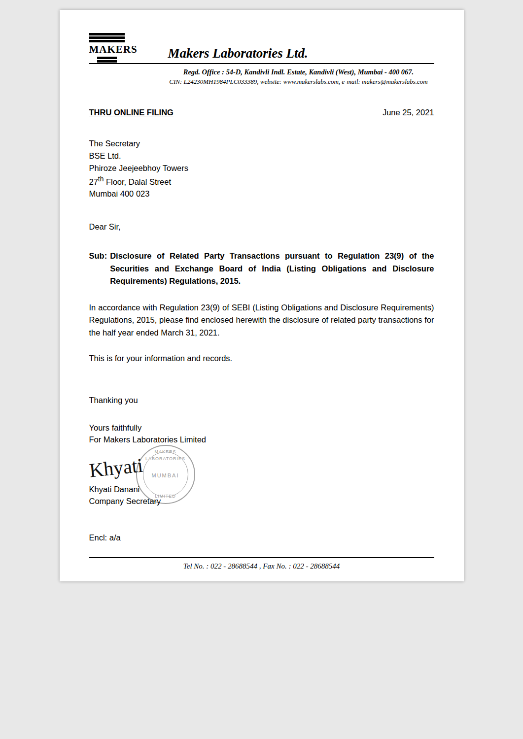MAKERS
Makers Laboratories Ltd.
Regd. Office : 54-D, Kandivli Indl. Estate, Kandivli (West), Mumbai - 400 067.
CIN: L24230MH1984PLC033389, website: www.makerslabs.com, e-mail: makers@makerslabs.com
THRU ONLINE FILING June 25, 2021
The Secretary
BSE Ltd.
Phiroze Jeejeebhoy Towers
27th Floor, Dalal Street
Mumbai 400 023
Dear Sir,
Sub: Disclosure of Related Party Transactions pursuant to Regulation 23(9) of the Securities and Exchange Board of India (Listing Obligations and Disclosure Requirements) Regulations, 2015.
In accordance with Regulation 23(9) of SEBI (Listing Obligations and Disclosure Requirements) Regulations, 2015, please find enclosed herewith the disclosure of related party transactions for the half year ended March 31, 2021.
This is for your information and records.
Thanking you
Yours faithfully
For Makers Laboratories Limited
MAKERS LABORATORIES
MUMBAI
LIMITED
Khyati
Khyati Danani
Company Secretary
Encl: a/a
Tel No. : 022 - 28688544 , Fax No. : 022 - 28688544